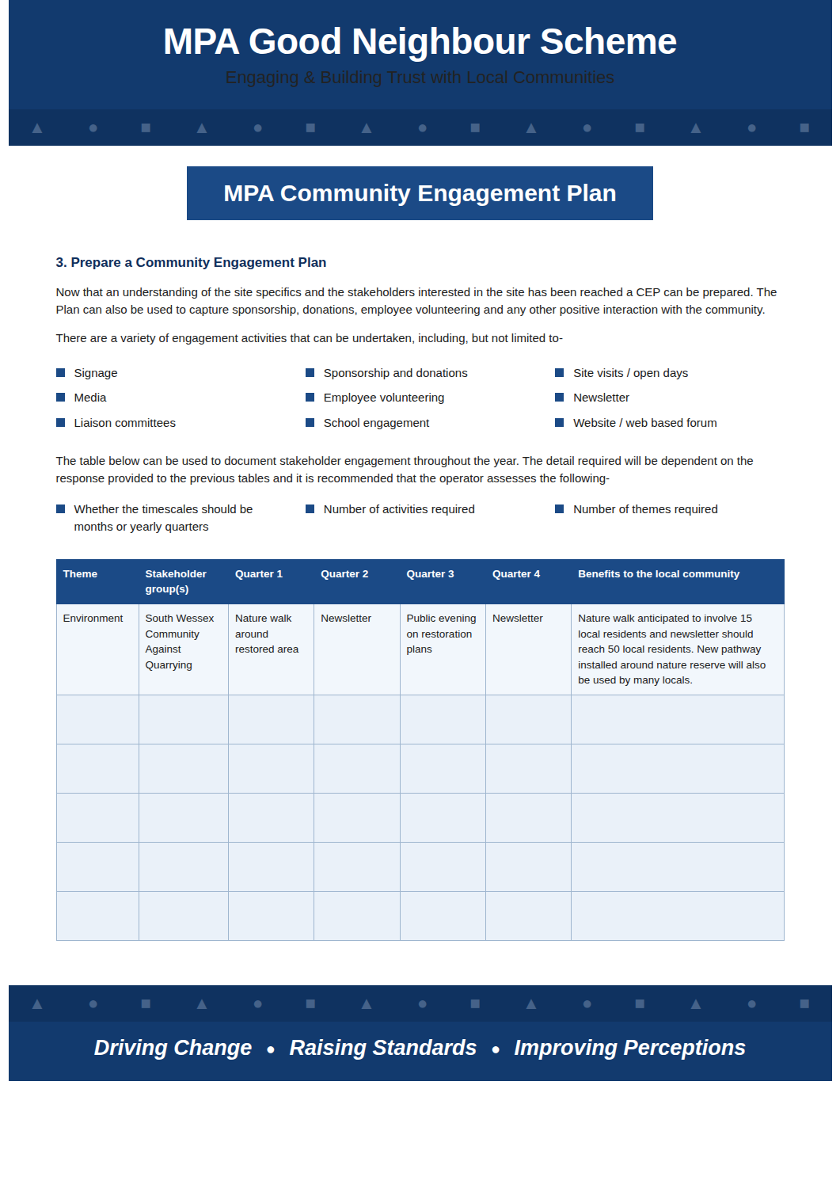MPA Good Neighbour Scheme
Engaging & Building Trust with Local Communities
▲●■▲● ■▲●■▲ ●■▲●■
MPA Community Engagement Plan
3. Prepare a Community Engagement Plan
Now that an understanding of the site specifics and the stakeholders interested in the site has been reached a CEP can be prepared. The Plan can also be used to capture sponsorship, donations, employee volunteering and any other positive interaction with the community.
There are a variety of engagement activities that can be undertaken, including, but not limited to-
Signage
Sponsorship and donations
Site visits / open days
Media
Employee volunteering
Newsletter
Liaison committees
School engagement
Website / web based forum
The table below can be used to document stakeholder engagement throughout the year. The detail required will be dependent on the response provided to the previous tables and it is recommended that the operator assesses the following-
Whether the timescales should be months or yearly quarters
Number of activities required
Number of themes required
| Theme | Stakeholder group(s) | Quarter 1 | Quarter 2 | Quarter 3 | Quarter 4 | Benefits to the local community |
| --- | --- | --- | --- | --- | --- | --- |
| Environment | South Wessex Community Against Quarrying | Nature walk around restored area | Newsletter | Public evening on restoration plans | Newsletter | Nature walk anticipated to involve 15 local residents and newsletter should reach 50 local residents. New pathway installed around nature reserve will also be used by many locals. |
▲●■▲● ■▲●■▲ ●■▲●■
Driving Change ● Raising Standards ● Improving Perceptions